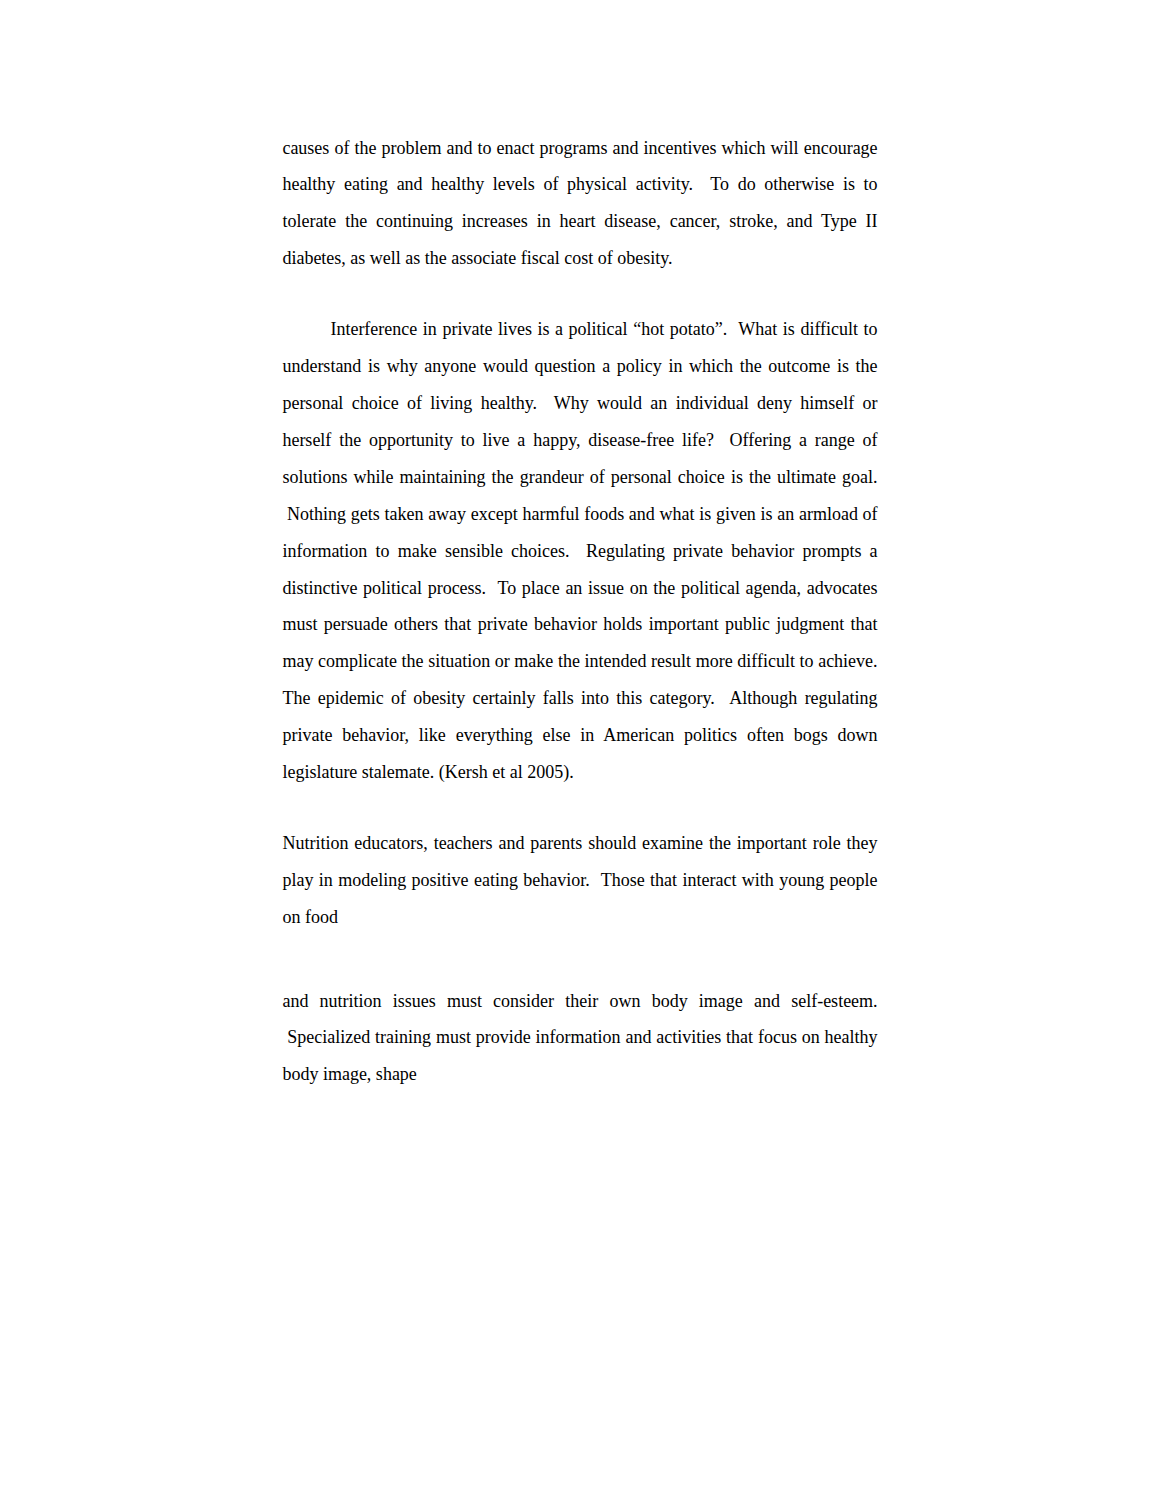causes of the problem and to enact programs and incentives which will encourage healthy eating and healthy levels of physical activity. To do otherwise is to tolerate the continuing increases in heart disease, cancer, stroke, and Type II diabetes, as well as the associate fiscal cost of obesity.
Interference in private lives is a political “hot potato”. What is difficult to understand is why anyone would question a policy in which the outcome is the personal choice of living healthy. Why would an individual deny himself or herself the opportunity to live a happy, disease-free life? Offering a range of solutions while maintaining the grandeur of personal choice is the ultimate goal. Nothing gets taken away except harmful foods and what is given is an armload of information to make sensible choices. Regulating private behavior prompts a distinctive political process. To place an issue on the political agenda, advocates must persuade others that private behavior holds important public judgment that may complicate the situation or make the intended result more difficult to achieve. The epidemic of obesity certainly falls into this category. Although regulating private behavior, like everything else in American politics often bogs down legislature stalemate. (Kersh et al 2005).
Nutrition educators, teachers and parents should examine the important role they play in modeling positive eating behavior. Those that interact with young people on food
and nutrition issues must consider their own body image and self-esteem. Specialized training must provide information and activities that focus on healthy body image, shape